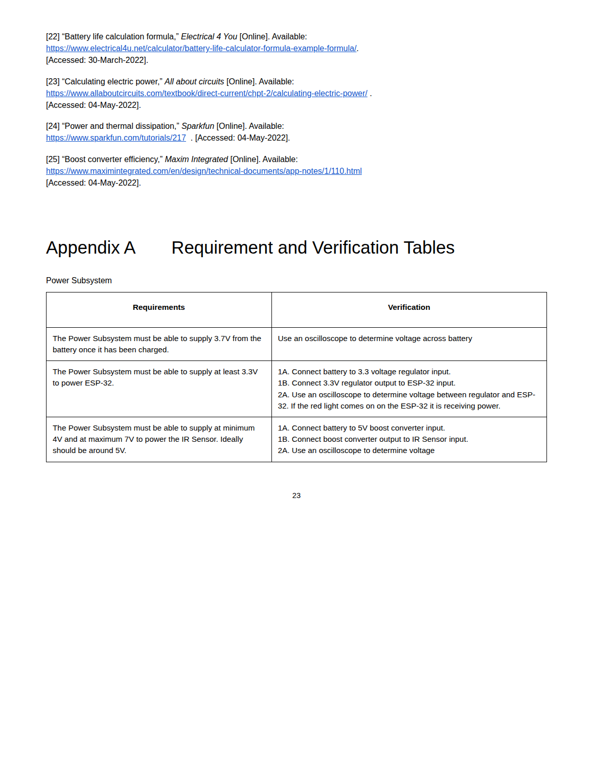[22] “Battery life calculation formula,” Electrical 4 You [Online]. Available:
https://www.electrical4u.net/calculator/battery-life-calculator-formula-example-formula/.
[Accessed: 30-March-2022].
[23] “Calculating electric power,” All about circuits [Online]. Available:
https://www.allaboutcircuits.com/textbook/direct-current/chpt-2/calculating-electric-power/ .
[Accessed: 04-May-2022].
[24] “Power and thermal dissipation,” Sparkfun [Online]. Available:
https://www.sparkfun.com/tutorials/217 . [Accessed: 04-May-2022].
[25] “Boost converter efficiency,” Maxim Integrated [Online]. Available:
https://www.maximintegrated.com/en/design/technical-documents/app-notes/1/110.html
[Accessed: 04-May-2022].
Appendix ARequirement and Verification Tables
Power Subsystem
| Requirements | Verification |
| --- | --- |
| The Power Subsystem must be able to supply 3.7V from the battery once it has been charged. | Use an oscilloscope to determine voltage across battery |
| The Power Subsystem must be able to supply at least 3.3V to power ESP-32. | 1A. Connect battery to 3.3 voltage regulator input. 1B. Connect 3.3V regulator output to ESP-32 input. 2A. Use an oscilloscope to determine voltage between regulator and ESP-32. If the red light comes on on the ESP-32 it is receiving power. |
| The Power Subsystem must be able to supply at minimum 4V and at maximum 7V to power the IR Sensor. Ideally should be around 5V. | 1A. Connect battery to 5V boost converter input. 1B. Connect boost converter output to IR Sensor input. 2A. Use an oscilloscope to determine voltage |
23